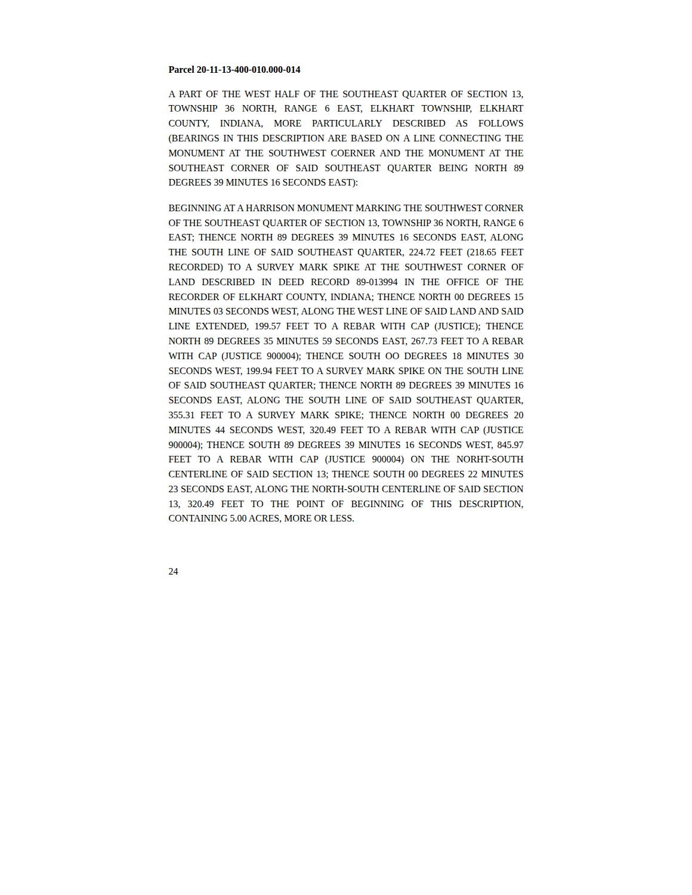Parcel 20-11-13-400-010.000-014
A PART OF THE WEST HALF OF THE SOUTHEAST QUARTER OF SECTION 13, TOWNSHIP 36 NORTH, RANGE 6 EAST, ELKHART TOWNSHIP, ELKHART COUNTY, INDIANA, MORE PARTICULARLY DESCRIBED AS FOLLOWS (BEARINGS IN THIS DESCRIPTION ARE BASED ON A LINE CONNECTING THE MONUMENT AT THE SOUTHWEST COERNER AND THE MONUMENT AT THE SOUTHEAST CORNER OF SAID SOUTHEAST QUARTER BEING NORTH 89 DEGREES 39 MINUTES 16 SECONDS EAST):
BEGINNING AT A HARRISON MONUMENT MARKING THE SOUTHWEST CORNER OF THE SOUTHEAST QUARTER OF SECTION 13, TOWNSHIP 36 NORTH, RANGE 6 EAST; THENCE NORTH 89 DEGREES 39 MINUTES 16 SECONDS EAST, ALONG THE SOUTH LINE OF SAID SOUTHEAST QUARTER, 224.72 FEET (218.65 FEET RECORDED) TO A SURVEY MARK SPIKE AT THE SOUTHWEST CORNER OF LAND DESCRIBED IN DEED RECORD 89-013994 IN THE OFFICE OF THE RECORDER OF ELKHART COUNTY, INDIANA; THENCE NORTH 00 DEGREES 15 MINUTES 03 SECONDS WEST, ALONG THE WEST LINE OF SAID LAND AND SAID LINE EXTENDED, 199.57 FEET TO A REBAR WITH CAP (JUSTICE); THENCE NORTH 89 DEGREES 35 MINUTES 59 SECONDS EAST, 267.73 FEET TO A REBAR WITH CAP (JUSTICE 900004); THENCE SOUTH OO DEGREES 18 MINUTES 30 SECONDS WEST, 199.94 FEET TO A SURVEY MARK SPIKE ON THE SOUTH LINE OF SAID SOUTHEAST QUARTER; THENCE NORTH 89 DEGREES 39 MINUTES 16 SECONDS EAST, ALONG THE SOUTH LINE OF SAID SOUTHEAST QUARTER, 355.31 FEET TO A SURVEY MARK SPIKE; THENCE NORTH 00 DEGREES 20 MINUTES 44 SECONDS WEST, 320.49 FEET TO A REBAR WITH CAP (JUSTICE 900004); THENCE SOUTH 89 DEGREES 39 MINUTES 16 SECONDS WEST, 845.97 FEET TO A REBAR WITH CAP (JUSTICE 900004) ON THE NORHT-SOUTH CENTERLINE OF SAID SECTION 13; THENCE SOUTH 00 DEGREES 22 MINUTES 23 SECONDS EAST, ALONG THE NORTH-SOUTH CENTERLINE OF SAID SECTION 13, 320.49 FEET TO THE POINT OF BEGINNING OF THIS DESCRIPTION, CONTAINING 5.00 ACRES, MORE OR LESS.
24